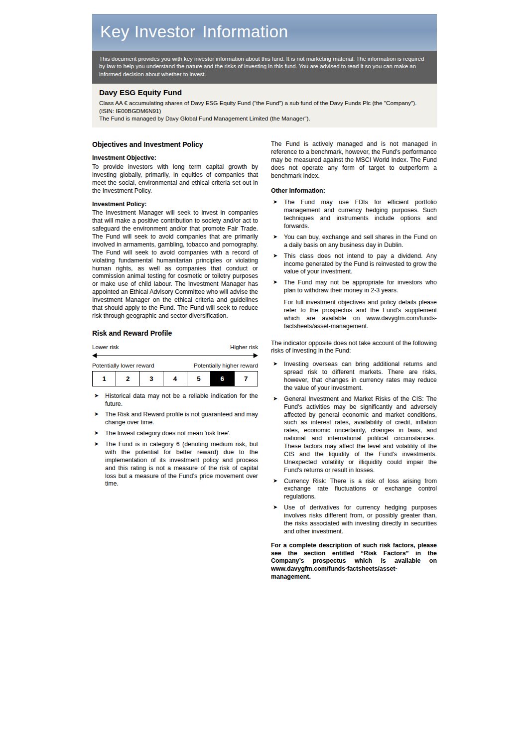Key Investor Information
This document provides you with key investor information about this fund. It is not marketing material. The information is required by law to help you understand the nature and the risks of investing in this fund. You are advised to read it so you can make an informed decision about whether to invest.
Davy ESG Equity Fund Class AA € accumulating shares of Davy ESG Equity Fund (“the Fund”) a sub fund of the Davy Funds Plc (the "Company").
(ISIN: IE00BGDM6N91)
The Fund is managed by Davy Global Fund Management Limited (the Manager").
Objectives and Investment Policy
Investment Objective:
To provide investors with long term capital growth by investing globally, primarily, in equities of companies that meet the social, environmental and ethical criteria set out in the Investment Policy.
Investment Policy:
The Investment Manager will seek to invest in companies that will make a positive contribution to society and/or act to safeguard the environment and/or that promote Fair Trade. The Fund will seek to avoid companies that are primarily involved in armaments, gambling, tobacco and pornography. The Fund will seek to avoid companies with a record of violating fundamental humanitarian principles or violating human rights, as well as companies that conduct or commission animal testing for cosmetic or toiletry purposes or make use of child labour. The Investment Manager has appointed an Ethical Advisory Committee who will advise the Investment Manager on the ethical criteria and guidelines that should apply to the Fund. The Fund will seek to reduce risk through geographic and sector diversification.
Risk and Reward Profile
Lower risk Higher risk
Potentially lower reward Potentially higher reward
1
2
3
4
5
6
7
Historical data may not be a reliable indication for the future.
The Risk and Reward profile is not guaranteed and may change over time.
The lowest category does not mean 'risk free'.
The Fund is in category 6 (denoting medium risk, but with the potential for better reward) due to the implementation of its investment policy and process and this rating is not a measure of the risk of capital loss but a measure of the Fund’s price movement over time.
The Fund is actively managed and is not managed in reference to a benchmark, however, the Fund's performance may be measured against the MSCI World Index. The Fund does not operate any form of target to outperform a benchmark index.
Other Information:
The Fund may use FDIs for efficient portfolio management and currency hedging purposes. Such techniques and instruments include options and forwards.
You can buy, exchange and sell shares in the Fund on a daily basis on any business day in Dublin.
This class does not intend to pay a dividend. Any income generated by the Fund is reinvested to grow the value of your investment.
The Fund may not be appropriate for investors who plan to withdraw their money in 2-3 years.
For full investment objectives and policy details please refer to the prospectus and the Fund's supplement which are available on www.davygfm.com/funds-factsheets/asset-management.
The indicator opposite does not take account of the following risks of investing in the Fund:
Investing overseas can bring additional returns and spread risk to different markets. There are risks, however, that changes in currency rates may reduce the value of your investment.
General Investment and Market Risks of the CIS: The Fund's activities may be significantly and adversely affected by general economic and market conditions, such as interest rates, availability of credit, inflation rates, economic uncertainty, changes in laws, and national and international political circumstances. These factors may affect the level and volatility of the CIS and the liquidity of the Fund's investments. Unexpected volatility or illiquidity could impair the Fund's returns or result in losses.
Currency Risk: There is a risk of loss arising from exchange rate fluctuations or exchange control regulations.
Use of derivatives for currency hedging purposes involves risks different from, or possibly greater than, the risks associated with investing directly in securities and other investment.
For a complete description of such risk factors, please see the section entitled “Risk Factors” in the Company’s prospectus which is available on www.davygfm.com/funds-factsheets/asset-management.